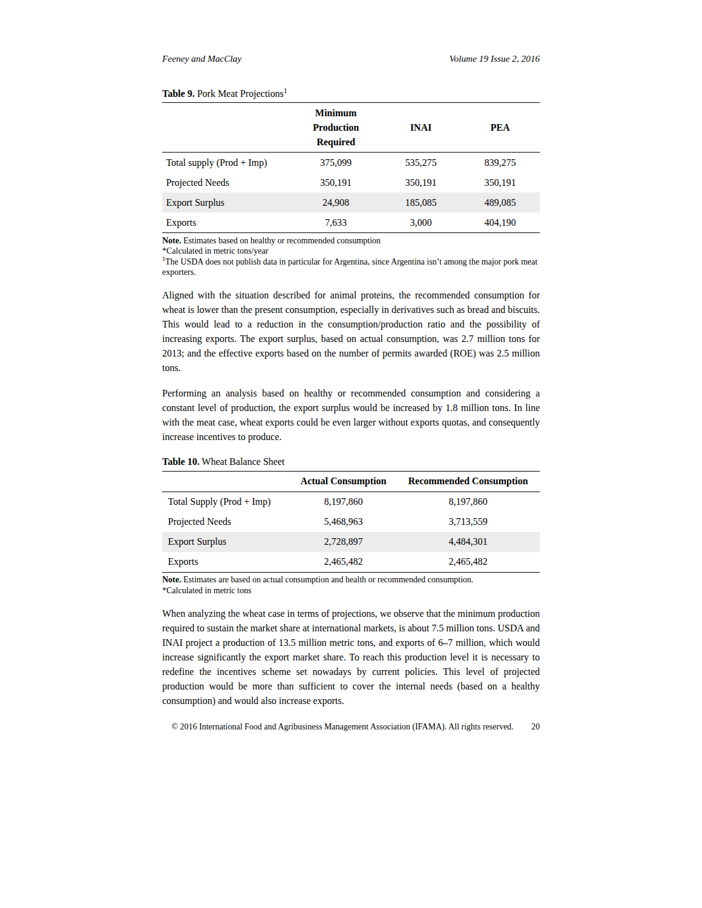Feeney and MacClay
Volume 19 Issue 2, 2016
Table 9. Pork Meat Projections1
| | Minimum Production Required | INAI | PEA |
| --- | --- | --- | --- |
| Total supply (Prod + Imp) | 375,099 | 535,275 | 839,275 |
| Projected Needs | 350,191 | 350,191 | 350,191 |
| Export Surplus | 24,908 | 185,085 | 489,085 |
| Exports | 7,633 | 3,000 | 404,190 |
Note. Estimates based on healthy or recommended consumption
*Calculated in metric tons/year
1The USDA does not publish data in particular for Argentina, since Argentina isn’t among the major pork meat exporters.
Aligned with the situation described for animal proteins, the recommended consumption for wheat is lower than the present consumption, especially in derivatives such as bread and biscuits. This would lead to a reduction in the consumption/production ratio and the possibility of increasing exports. The export surplus, based on actual consumption, was 2.7 million tons for 2013; and the effective exports based on the number of permits awarded (ROE) was 2.5 million tons.
Performing an analysis based on healthy or recommended consumption and considering a constant level of production, the export surplus would be increased by 1.8 million tons. In line with the meat case, wheat exports could be even larger without exports quotas, and consequently increase incentives to produce.
Table 10. Wheat Balance Sheet
| | Actual Consumption | Recommended Consumption |
| --- | --- | --- |
| Total Supply (Prod + Imp) | 8,197,860 | 8,197,860 |
| Projected Needs | 5,468,963 | 3,713,559 |
| Export Surplus | 2,728,897 | 4,484,301 |
| Exports | 2,465,482 | 2,465,482 |
Note. Estimates are based on actual consumption and health or recommended consumption.
*Calculated in metric tons
When analyzing the wheat case in terms of projections, we observe that the minimum production required to sustain the market share at international markets, is about 7.5 million tons. USDA and INAI project a production of 13.5 million metric tons, and exports of 6–7 million, which would increase significantly the export market share. To reach this production level it is necessary to redefine the incentives scheme set nowadays by current policies. This level of projected production would be more than sufficient to cover the internal needs (based on a healthy consumption) and would also increase exports.
© 2016 International Food and Agribusiness Management Association (IFAMA). All rights reserved.
20